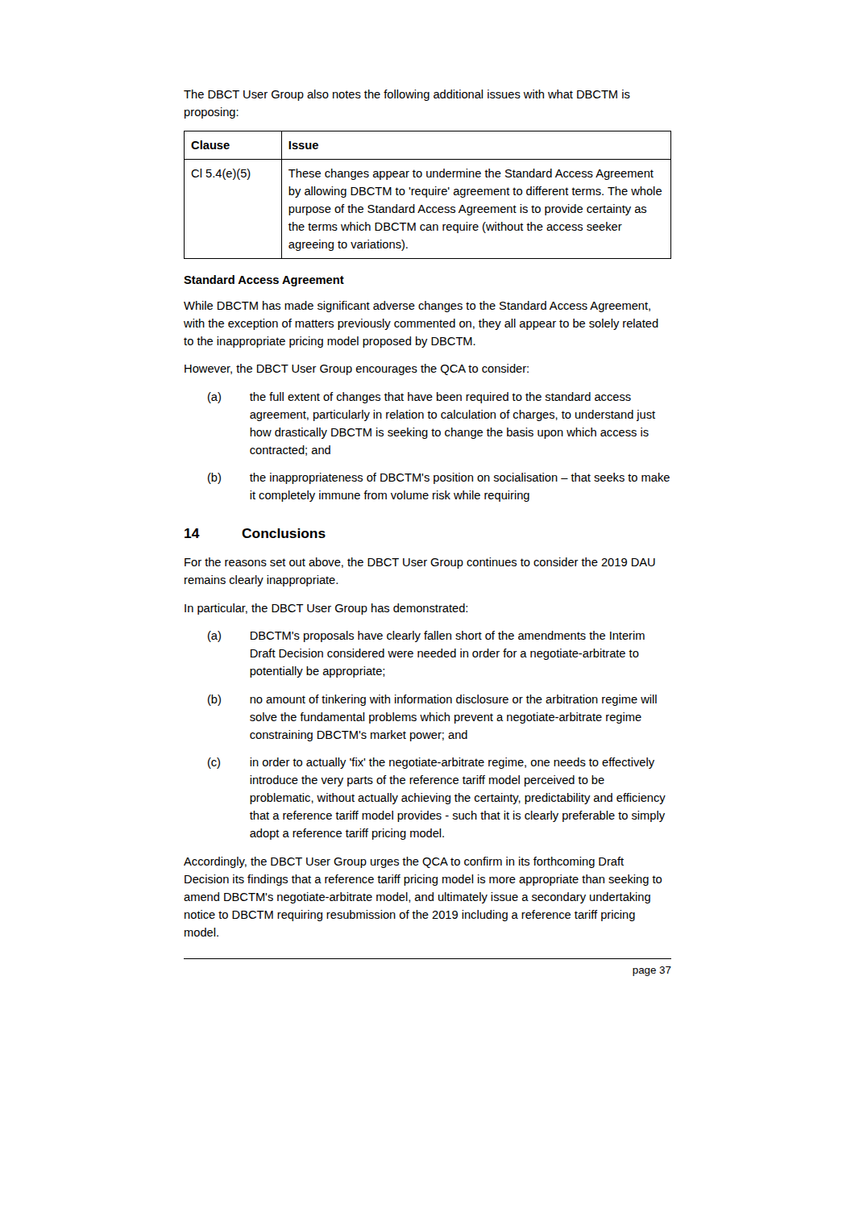The DBCT User Group also notes the following additional issues with what DBCTM is proposing:
| Clause | Issue |
| --- | --- |
| Cl 5.4(e)(5) | These changes appear to undermine the Standard Access Agreement by allowing DBCTM to 'require' agreement to different terms. The whole purpose of the Standard Access Agreement is to provide certainty as the terms which DBCTM can require (without the access seeker agreeing to variations). |
Standard Access Agreement
While DBCTM has made significant adverse changes to the Standard Access Agreement, with the exception of matters previously commented on, they all appear to be solely related to the inappropriate pricing model proposed by DBCTM.
However, the DBCT User Group encourages the QCA to consider:
(a)
the full extent of changes that have been required to the standard access agreement, particularly in relation to calculation of charges, to understand just how drastically DBCTM is seeking to change the basis upon which access is contracted; and
(b)
the inappropriateness of DBCTM's position on socialisation – that seeks to make it completely immune from volume risk while requiring
14
Conclusions
For the reasons set out above, the DBCT User Group continues to consider the 2019 DAU remains clearly inappropriate.
In particular, the DBCT User Group has demonstrated:
(a)
DBCTM's proposals have clearly fallen short of the amendments the Interim Draft Decision considered were needed in order for a negotiate-arbitrate to potentially be appropriate;
(b)
no amount of tinkering with information disclosure or the arbitration regime will solve the fundamental problems which prevent a negotiate-arbitrate regime constraining DBCTM's market power; and
(c)
in order to actually 'fix' the negotiate-arbitrate regime, one needs to effectively introduce the very parts of the reference tariff model perceived to be problematic, without actually achieving the certainty, predictability and efficiency that a reference tariff model provides - such that it is clearly preferable to simply adopt a reference tariff pricing model.
Accordingly, the DBCT User Group urges the QCA to confirm in its forthcoming Draft Decision its findings that a reference tariff pricing model is more appropriate than seeking to amend DBCTM's negotiate-arbitrate model, and ultimately issue a secondary undertaking notice to DBCTM requiring resubmission of the 2019 including a reference tariff pricing model.
page 37